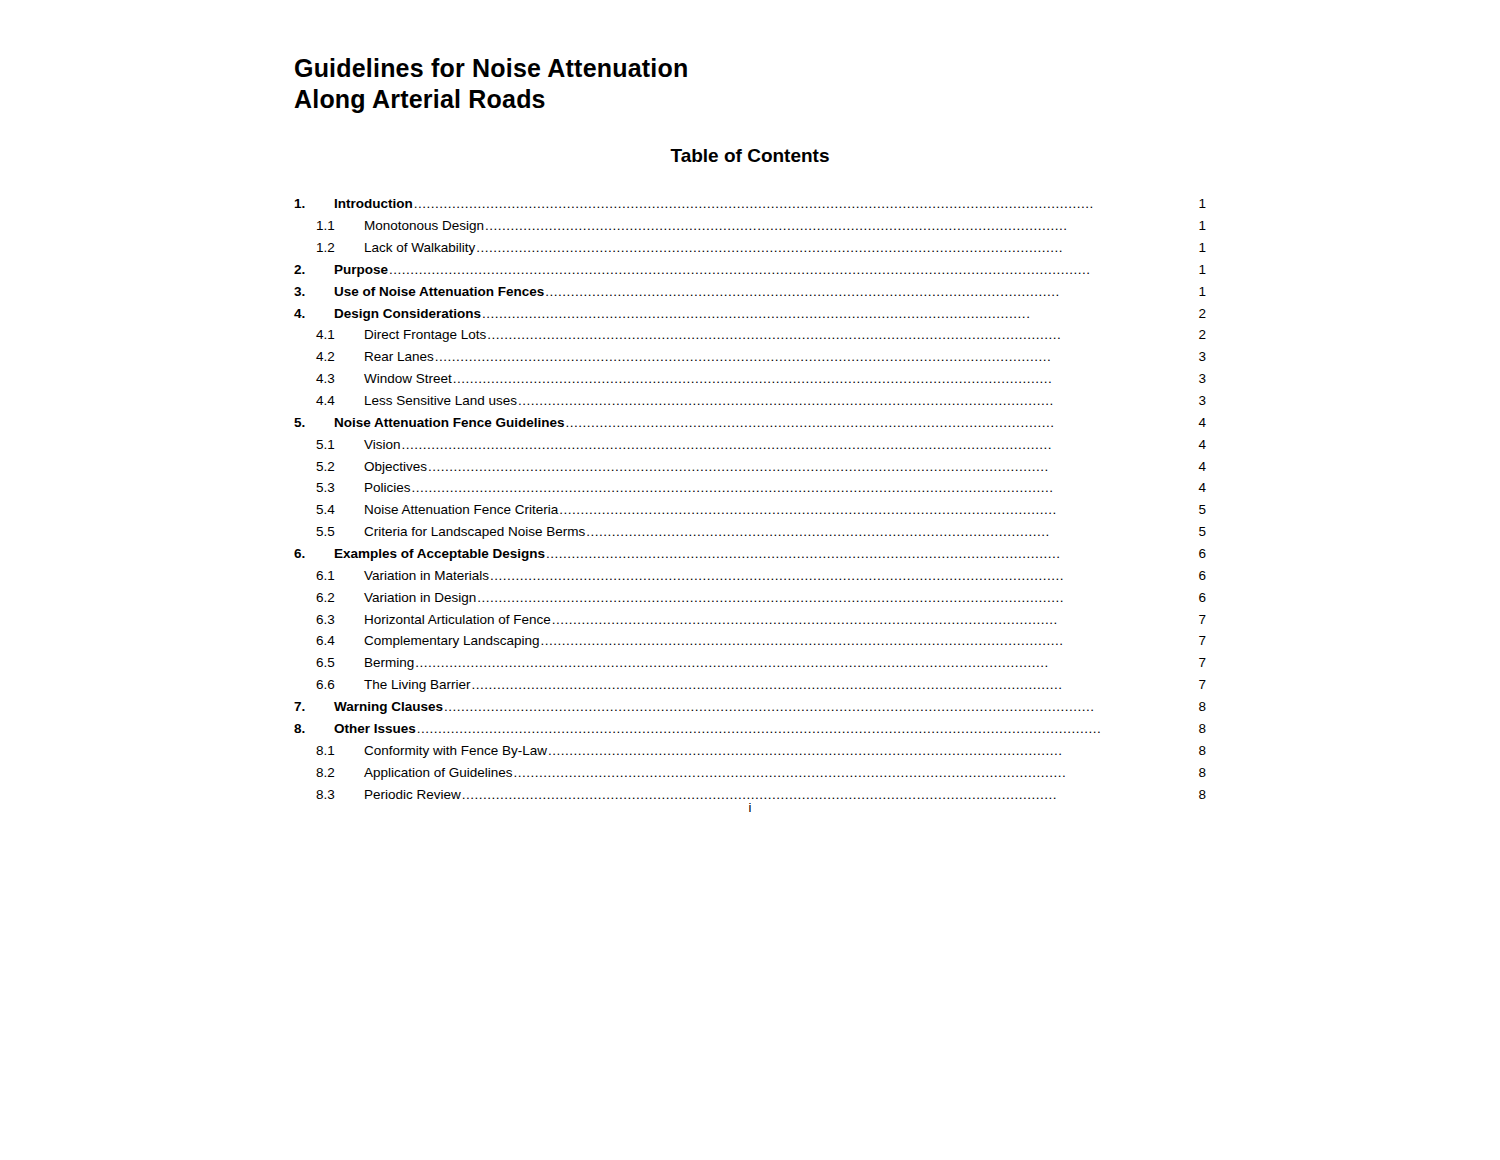Guidelines for Noise Attenuation
Along Arterial Roads
Table of Contents
1. Introduction ................................................................................................................................................................ 1
1.1 Monotonous Design ......................................................................................................................................... 1
1.2 Lack of Walkability .......................................................................................................................................... 1
2. Purpose ..................................................................................................................................................................... 1
3. Use of Noise Attenuation Fences ......................................................................................................................... 1
4. Design Considerations ................................................................................................................................. 2
4.1 Direct Frontage Lots ....................................................................................................................................... 2
4.2 Rear Lanes ................................................................................................................................................. 3
4.3 Window Street ............................................................................................................................................. 3
4.4 Less Sensitive Land uses .............................................................................................................................. 3
5. Noise Attenuation Fence Guidelines ................................................................................................................... 4
5.1 Vision ......................................................................................................................................................... 4
5.2 Objectives .................................................................................................................................................. 4
5.3 Policies ....................................................................................................................................................... 4
5.4 Noise Attenuation Fence Criteria ..................................................................................................................... 5
5.5 Criteria for Landscaped Noise Berms ............................................................................................................. 5
6. Examples of Acceptable Designs ......................................................................................................................... 6
6.1 Variation in Materials ....................................................................................................................................... 6
6.2 Variation in Design .......................................................................................................................................... 6
6.3 Horizontal Articulation of Fence ....................................................................................................................... 7
6.4 Complementary Landscaping ........................................................................................................................... 7
6.5 Berming ..................................................................................................................................................... 7
6.6 The Living Barrier ........................................................................................................................................... 7
7. Warning Clauses ......................................................................................................................................................... 8
8. Other Issues ................................................................................................................................................................. 8
8.1 Conformity with Fence By-Law ......................................................................................................................... 8
8.2 Application of Guidelines .................................................................................................................................. 8
8.3 Periodic Review ............................................................................................................................................ 8
i